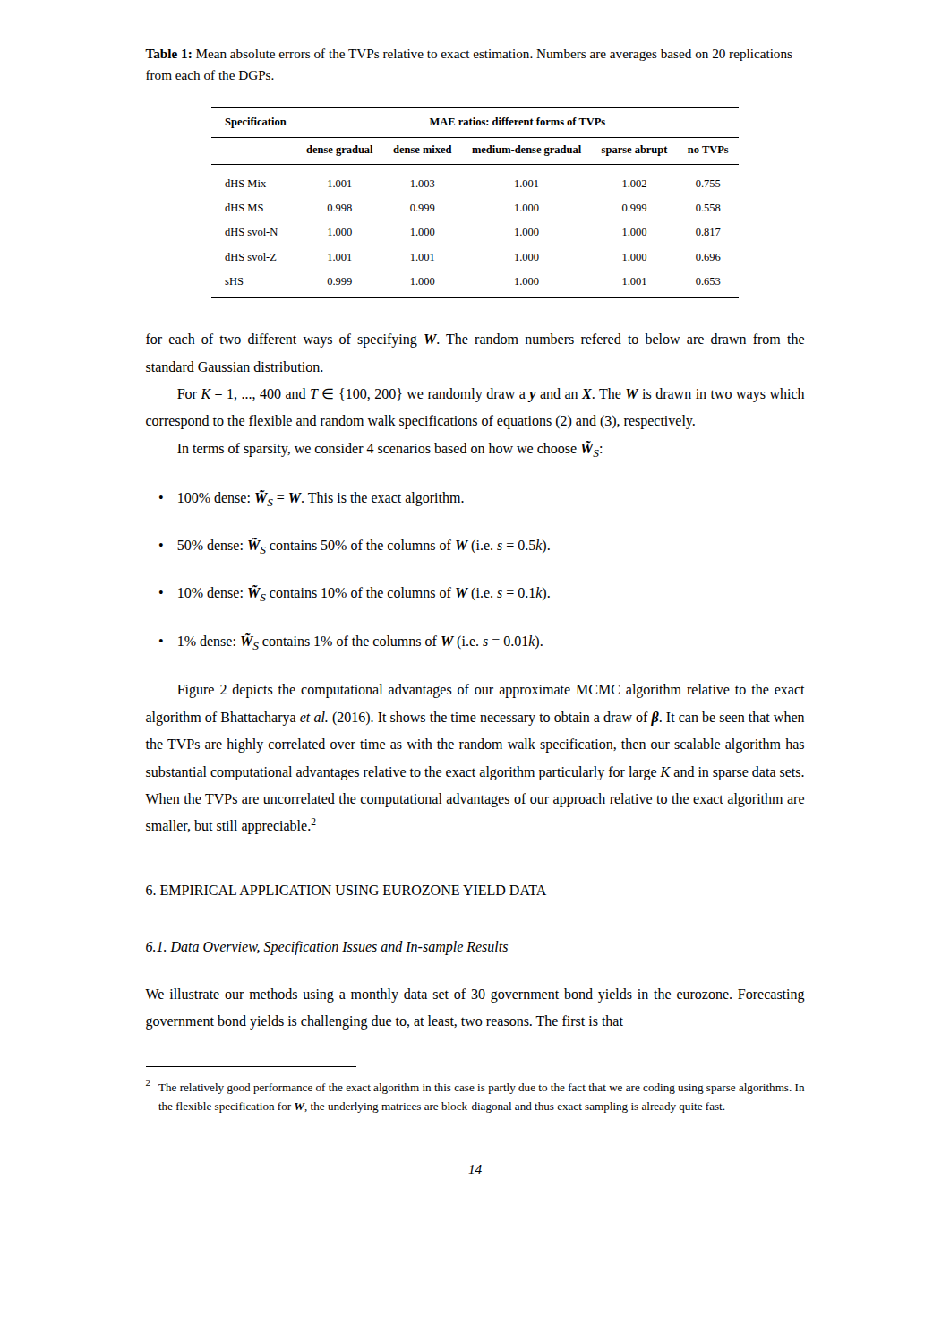Table 1: Mean absolute errors of the TVPs relative to exact estimation. Numbers are averages based on 20 replications from each of the DGPs.
| Specification | MAE ratios: different forms of TVPs |
| --- | --- |
| | dense gradual | dense mixed | medium-dense gradual | sparse abrupt | no TVPs |
| dHS Mix | 1.001 | 1.003 | 1.001 | 1.002 | 0.755 |
| dHS MS | 0.998 | 0.999 | 1.000 | 0.999 | 0.558 |
| dHS svol-N | 1.000 | 1.000 | 1.000 | 1.000 | 0.817 |
| dHS svol-Z | 1.001 | 1.001 | 1.000 | 1.000 | 0.696 |
| sHS | 0.999 | 1.000 | 1.000 | 1.001 | 0.653 |
for each of two different ways of specifying W. The random numbers refered to below are drawn from the standard Gaussian distribution.
For K = 1, ..., 400 and T ∈ {100, 200} we randomly draw a y and an X. The W is drawn in two ways which correspond to the flexible and random walk specifications of equations (2) and (3), respectively.
In terms of sparsity, we consider 4 scenarios based on how we choose W̃S:
100% dense: W̃S = W. This is the exact algorithm.
50% dense: W̃S contains 50% of the columns of W (i.e. s = 0.5k).
10% dense: W̃S contains 10% of the columns of W (i.e. s = 0.1k).
1% dense: W̃S contains 1% of the columns of W (i.e. s = 0.01k).
Figure 2 depicts the computational advantages of our approximate MCMC algorithm relative to the exact algorithm of Bhattacharya et al. (2016). It shows the time necessary to obtain a draw of β. It can be seen that when the TVPs are highly correlated over time as with the random walk specification, then our scalable algorithm has substantial computational advantages relative to the exact algorithm particularly for large K and in sparse data sets. When the TVPs are uncorrelated the computational advantages of our approach relative to the exact algorithm are smaller, but still appreciable.2
6. Empirical Application Using Eurozone Yield Data
6.1. Data Overview, Specification Issues and In-sample Results
We illustrate our methods using a monthly data set of 30 government bond yields in the eurozone. Forecasting government bond yields is challenging due to, at least, two reasons. The first is that
2 The relatively good performance of the exact algorithm in this case is partly due to the fact that we are coding using sparse algorithms. In the flexible specification for W, the underlying matrices are block-diagonal and thus exact sampling is already quite fast.
14